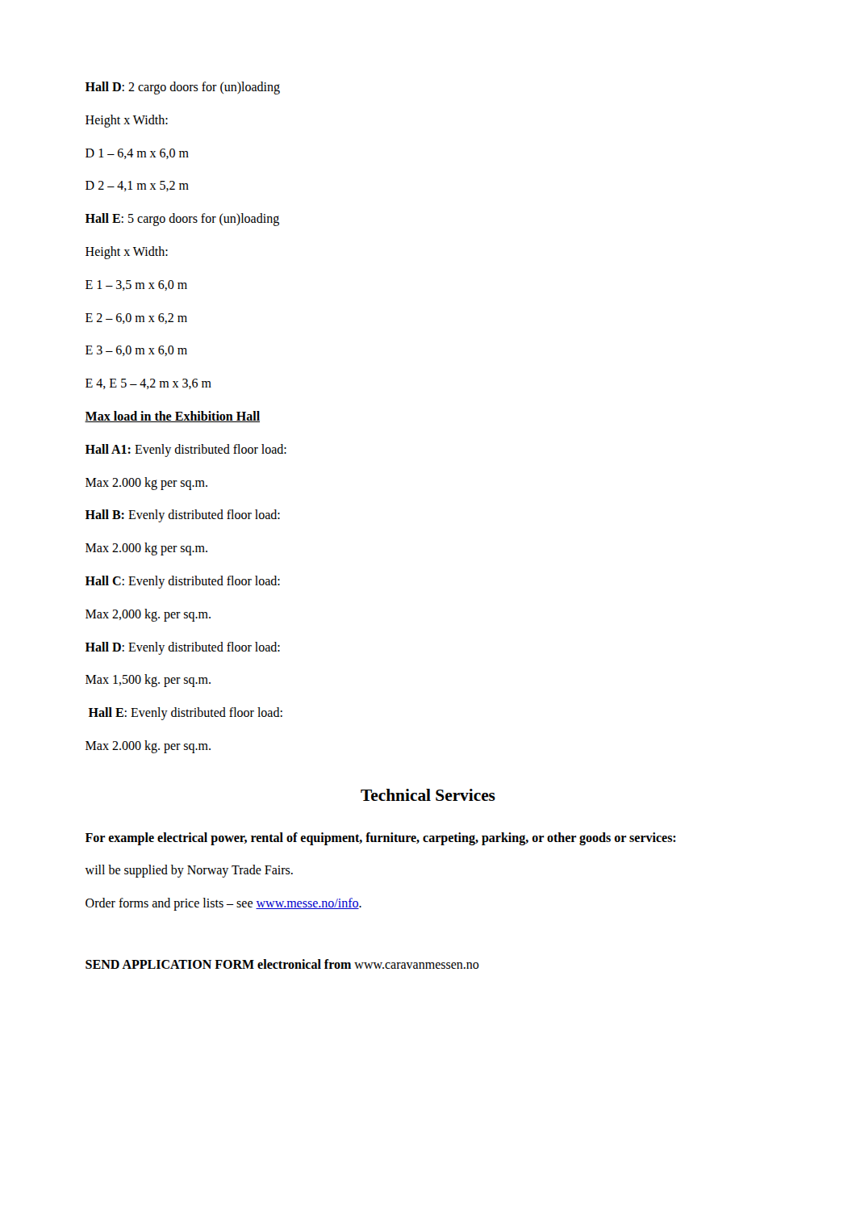Hall D: 2 cargo doors for (un)loading
Height x Width:
D 1 – 6,4 m x 6,0 m
D 2 – 4,1 m x 5,2 m
Hall E: 5 cargo doors for (un)loading
Height x Width:
E 1 – 3,5 m x 6,0 m
E 2 – 6,0 m x 6,2 m
E 3 – 6,0 m x 6,0 m
E 4, E 5 – 4,2 m x 3,6 m
Max load in the Exhibition Hall
Hall A1: Evenly distributed floor load:
Max 2.000 kg per sq.m.
Hall B: Evenly distributed floor load:
Max 2.000 kg per sq.m.
Hall C: Evenly distributed floor load:
Max 2,000 kg. per sq.m.
Hall D: Evenly distributed floor load:
Max 1,500 kg. per sq.m.
Hall E: Evenly distributed floor load:
Max 2.000 kg. per sq.m.
Technical Services
For example electrical power, rental of equipment, furniture, carpeting, parking, or other goods or services:
will be supplied by Norway Trade Fairs.
Order forms and price lists – see www.messe.no/info.
SEND APPLICATION FORM electronical from www.caravanmessen.no